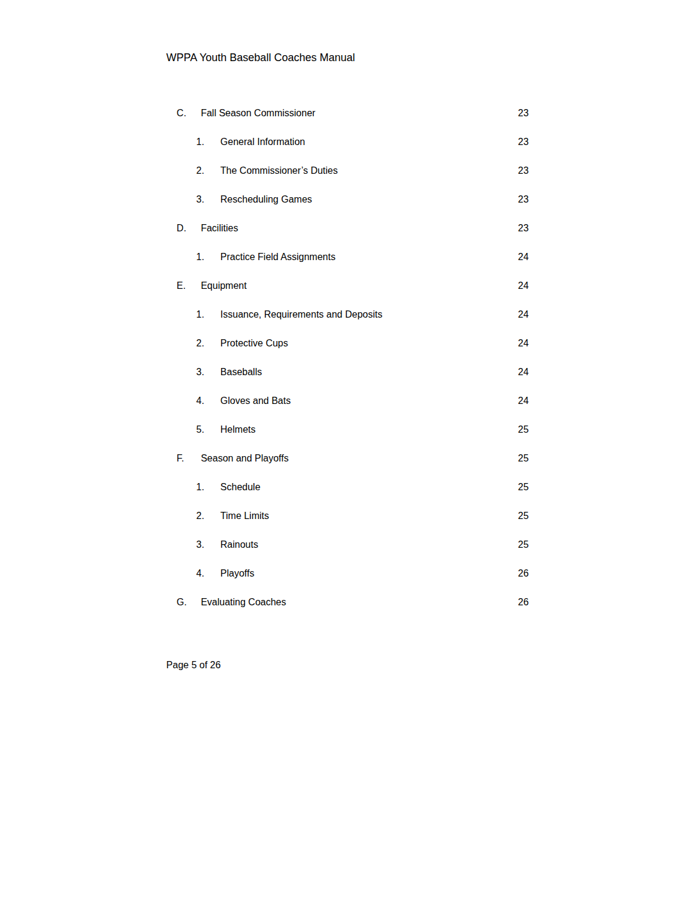WPPA Youth Baseball Coaches Manual
C. Fall Season Commissioner 23
1. General Information 23
2. The Commissioner’s Duties 23
3. Rescheduling Games 23
D. Facilities 23
1. Practice Field Assignments 24
E. Equipment 24
1. Issuance, Requirements and Deposits 24
2. Protective Cups 24
3. Baseballs 24
4. Gloves and Bats 24
5. Helmets 25
F. Season and Playoffs 25
1. Schedule 25
2. Time Limits 25
3. Rainouts 25
4. Playoffs 26
G. Evaluating Coaches 26
Page 5 of 26